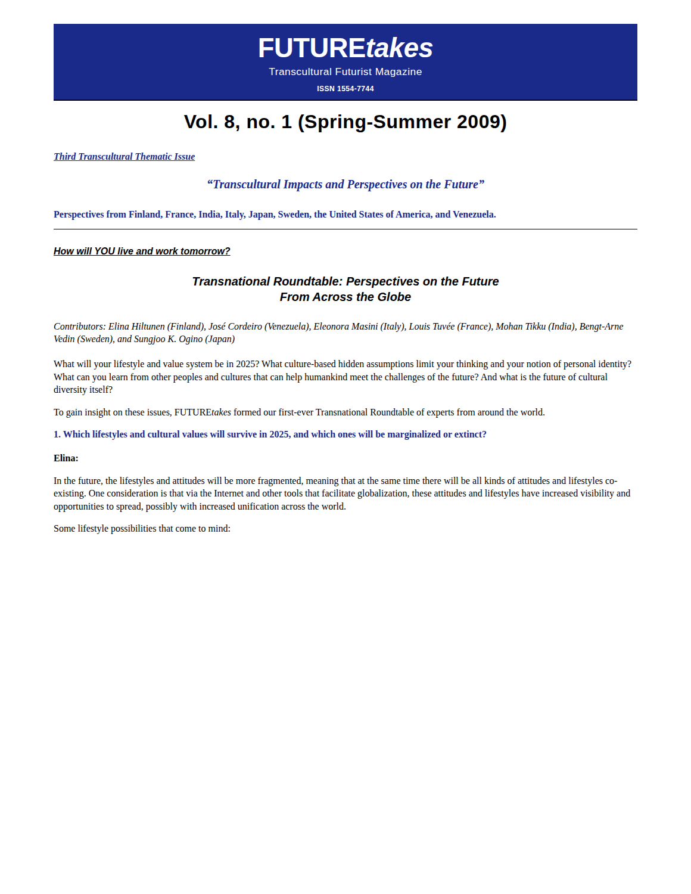FUTUREtakes
Transcultural Futurist Magazine
ISSN 1554-7744
Vol. 8, no. 1 (Spring-Summer 2009)
Third Transcultural Thematic Issue
“Transcultural Impacts and Perspectives on the Future”
Perspectives from Finland, France, India, Italy, Japan, Sweden, the United States of America, and Venezuela.
How will YOU live and work tomorrow?
Transnational Roundtable: Perspectives on the Future
From Across the Globe
Contributors: Elina Hiltunen (Finland), José Cordeiro (Venezuela), Eleonora Masini (Italy), Louis Tuvée (France), Mohan Tikku (India), Bengt-Arne Vedin (Sweden), and Sungjoo K. Ogino (Japan)
What will your lifestyle and value system be in 2025? What culture-based hidden assumptions limit your thinking and your notion of personal identity? What can you learn from other peoples and cultures that can help humankind meet the challenges of the future? And what is the future of cultural diversity itself?
To gain insight on these issues, FUTUREtakes formed our first-ever Transnational Roundtable of experts from around the world.
1. Which lifestyles and cultural values will survive in 2025, and which ones will be marginalized or extinct?
Elina:
In the future, the lifestyles and attitudes will be more fragmented, meaning that at the same time there will be all kinds of attitudes and lifestyles co-existing. One consideration is that via the Internet and other tools that facilitate globalization, these attitudes and lifestyles have increased visibility and opportunities to spread, possibly with increased unification across the world.
Some lifestyle possibilities that come to mind: